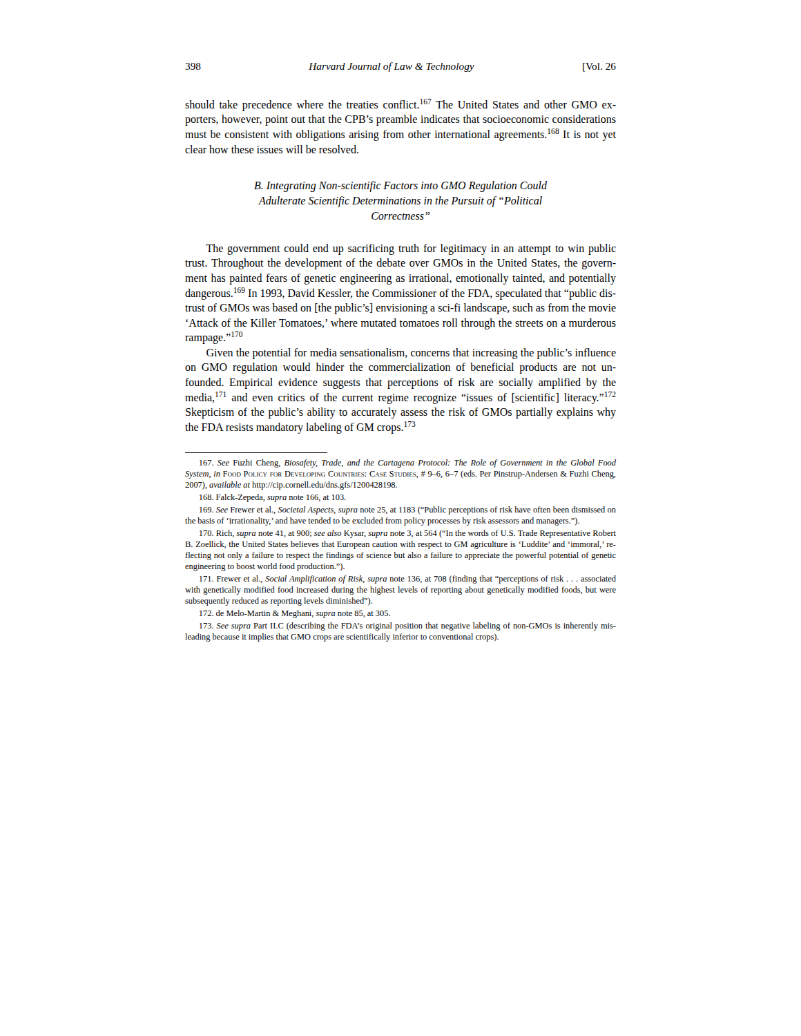398 Harvard Journal of Law & Technology [Vol. 26
should take precedence where the treaties conflict.167 The United States and other GMO exporters, however, point out that the CPB’s preamble indicates that socioeconomic considerations must be consistent with obligations arising from other international agreements.168 It is not yet clear how these issues will be resolved.
B. Integrating Non-scientific Factors into GMO Regulation Could
Adulterate Scientific Determinations in the Pursuit of “Political
Correctness”
The government could end up sacrificing truth for legitimacy in an attempt to win public trust. Throughout the development of the debate over GMOs in the United States, the government has painted fears of genetic engineering as irrational, emotionally tainted, and potentially dangerous.169 In 1993, David Kessler, the Commissioner of the FDA, speculated that “public distrust of GMOs was based on [the public’s] envisioning a sci-fi landscape, such as from the movie ‘Attack of the Killer Tomatoes,’ where mutated tomatoes roll through the streets on a murderous rampage.”170
Given the potential for media sensationalism, concerns that increasing the public’s influence on GMO regulation would hinder the commercialization of beneficial products are not unfounded. Empirical evidence suggests that perceptions of risk are socially amplified by the media,171 and even critics of the current regime recognize “issues of [scientific] literacy.”172 Skepticism of the public’s ability to accurately assess the risk of GMOs partially explains why the FDA resists mandatory labeling of GM crops.173
167. See Fuzhi Cheng, Biosafety, Trade, and the Cartagena Protocol: The Role of Government in the Global Food System, in Food Policy for Developing Countries: Case Studies, # 9–6, 6–7 (eds. Per Pinstrup-Andersen & Fuzhi Cheng, 2007), available at http://cip.cornell.edu/dns.gfs/1200428198.
168. Falck-Zepeda, supra note 166, at 103.
169. See Frewer et al., Societal Aspects, supra note 25, at 1183 (“Public perceptions of risk have often been dismissed on the basis of ‘irrationality,’ and have tended to be excluded from policy processes by risk assessors and managers.”).
170. Rich, supra note 41, at 900; see also Kysar, supra note 3, at 564 (“In the words of U.S. Trade Representative Robert B. Zoellick, the United States believes that European caution with respect to GM agriculture is ‘Luddite’ and ‘immoral,’ reflecting not only a failure to respect the findings of science but also a failure to appreciate the powerful potential of genetic engineering to boost world food production.”).
171. Frewer et al., Social Amplification of Risk, supra note 136, at 708 (finding that “perceptions of risk . . . associated with genetically modified food increased during the highest levels of reporting about genetically modified foods, but were subsequently reduced as reporting levels diminished”).
172. de Melo-Martin & Meghani, supra note 85, at 305.
173. See supra Part II.C (describing the FDA’s original position that negative labeling of non-GMOs is inherently misleading because it implies that GMO crops are scientifically inferior to conventional crops).